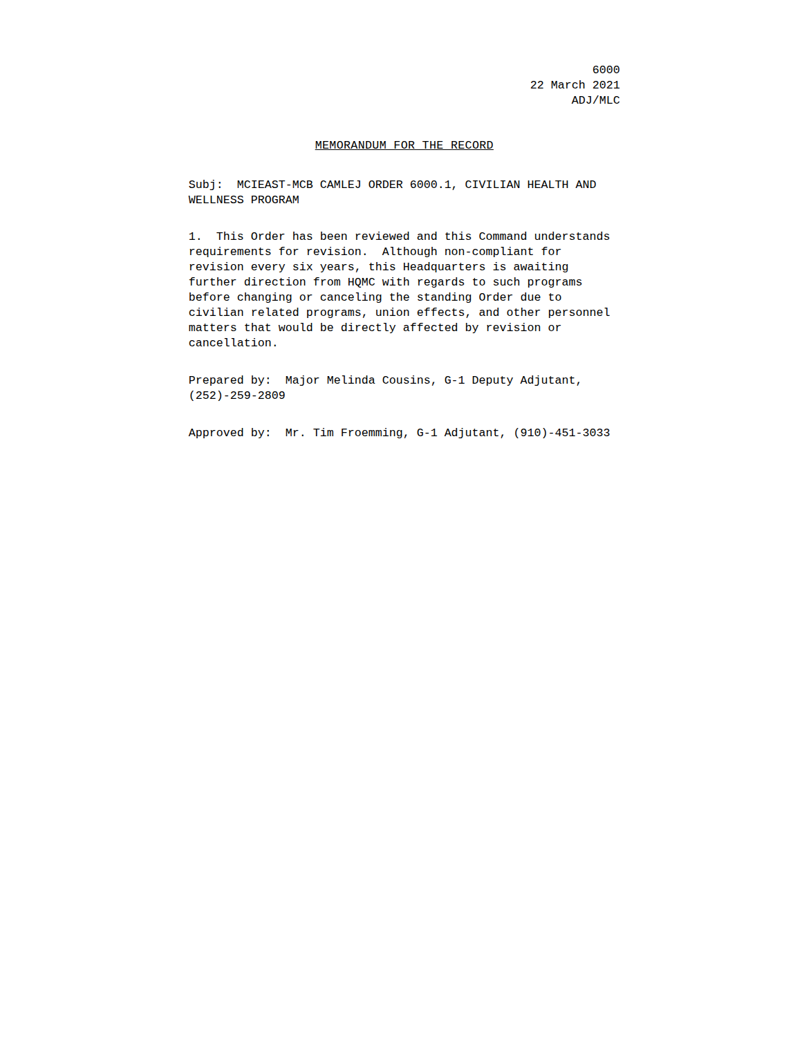6000 22 March 2021 ADJ/MLC
MEMORANDUM FOR THE RECORD
Subj: MCIEAST-MCB CAMLEJ ORDER 6000.1, CIVILIAN HEALTH AND WELLNESS PROGRAM
1. This Order has been reviewed and this Command understands requirements for revision. Although non-compliant for revision every six years, this Headquarters is awaiting further direction from HQMC with regards to such programs before changing or canceling the standing Order due to civilian related programs, union effects, and other personnel matters that would be directly affected by revision or cancellation.
Prepared by: Major Melinda Cousins, G-1 Deputy Adjutant, (252)-259-2809
Approved by: Mr. Tim Froemming, G-1 Adjutant, (910)-451-3033